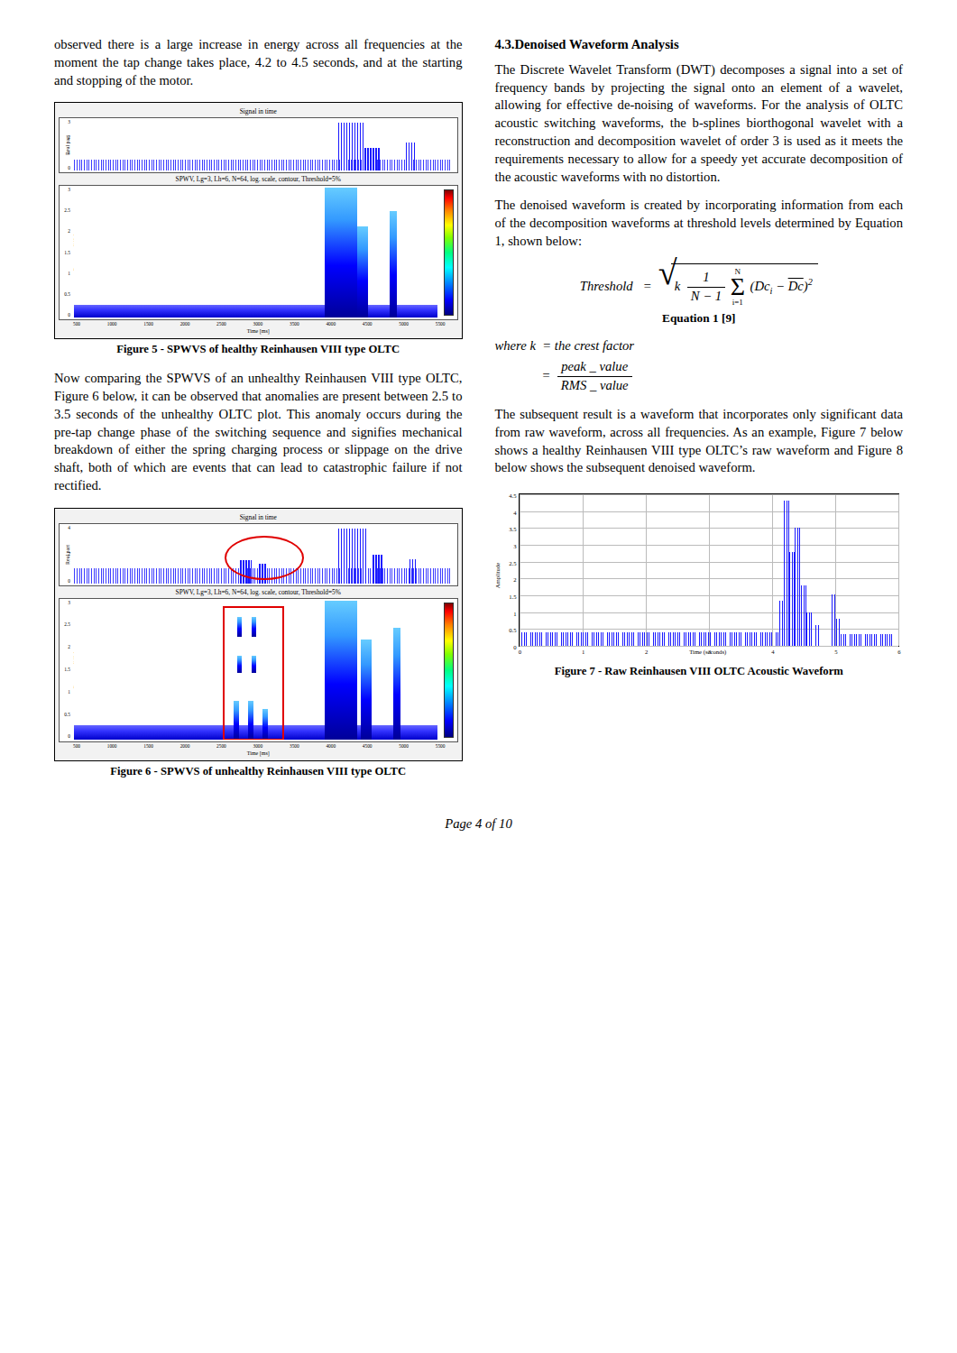observed there is a large increase in energy across all frequencies at the moment the tap change takes place, 4.2 to 4.5 seconds, and at the starting and stopping of the motor.
Signal in time
Real part
3210
SPWV, Lg=3, Lh=6, N=64, log. scale, contour, Threshold=5%
Frequency [kHz]
32.521.510.50
5001000150020002500300035004000450050005500
Time [ms]
Figure 5 - SPWVS of healthy Reinhausen VIII type OLTC
Now comparing the SPWVS of an unhealthy Reinhausen VIII type OLTC, Figure 6 below, it can be observed that anomalies are present between 2.5 to 3.5 seconds of the unhealthy OLTC plot. This anomaly occurs during the pre-tap change phase of the switching sequence and signifies mechanical breakdown of either the spring charging process or slippage on the drive shaft, both of which are events that can lead to catastrophic failure if not rectified.
Signal in time
Real part
420
SPWV, Lg=3, Lh=6, N=64, log. scale, contour, Threshold=5%
Frequency [kHz]
32.521.510.50
5001000150020002500300035004000450050005500
Time [ms]
Figure 6 - SPWVS of unhealthy Reinhausen VIII type OLTC
4.3.Denoised Waveform Analysis
The Discrete Wavelet Transform (DWT) decomposes a signal into a set of frequency bands by projecting the signal onto an element of a wavelet, allowing for effective de-noising of waveforms. For the analysis of OLTC acoustic switching waveforms, the b-splines biorthogonal wavelet with a reconstruction and decomposition wavelet of order 3 is used as it meets the requirements necessary to allow for a speedy yet accurate decomposition of the acoustic waveforms with no distortion.
The denoised waveform is created by incorporating information from each of the decomposition waveforms at threshold levels determined by Equation 1, shown below:
Threshold = k 1 N − 1 NΣi=1 (Dc i − Dc)2
Equation 1 [9]
where k = the crest factor
= peak _ value RMS _ value
The subsequent result is a waveform that incorporates only significant data from raw waveform, across all frequencies. As an example, Figure 7 below shows a healthy Reinhausen VIII type OLTC’s raw waveform and Figure 8 below shows the subsequent denoised waveform.
Amplitude
4.5
4
3.5
3
2.5
2
1.5
1
0.5
0
0
1
2
3
4
5
6
Time (seconds)
Figure 7 - Raw Reinhausen VIII OLTC Acoustic Waveform
Page 4 of 10